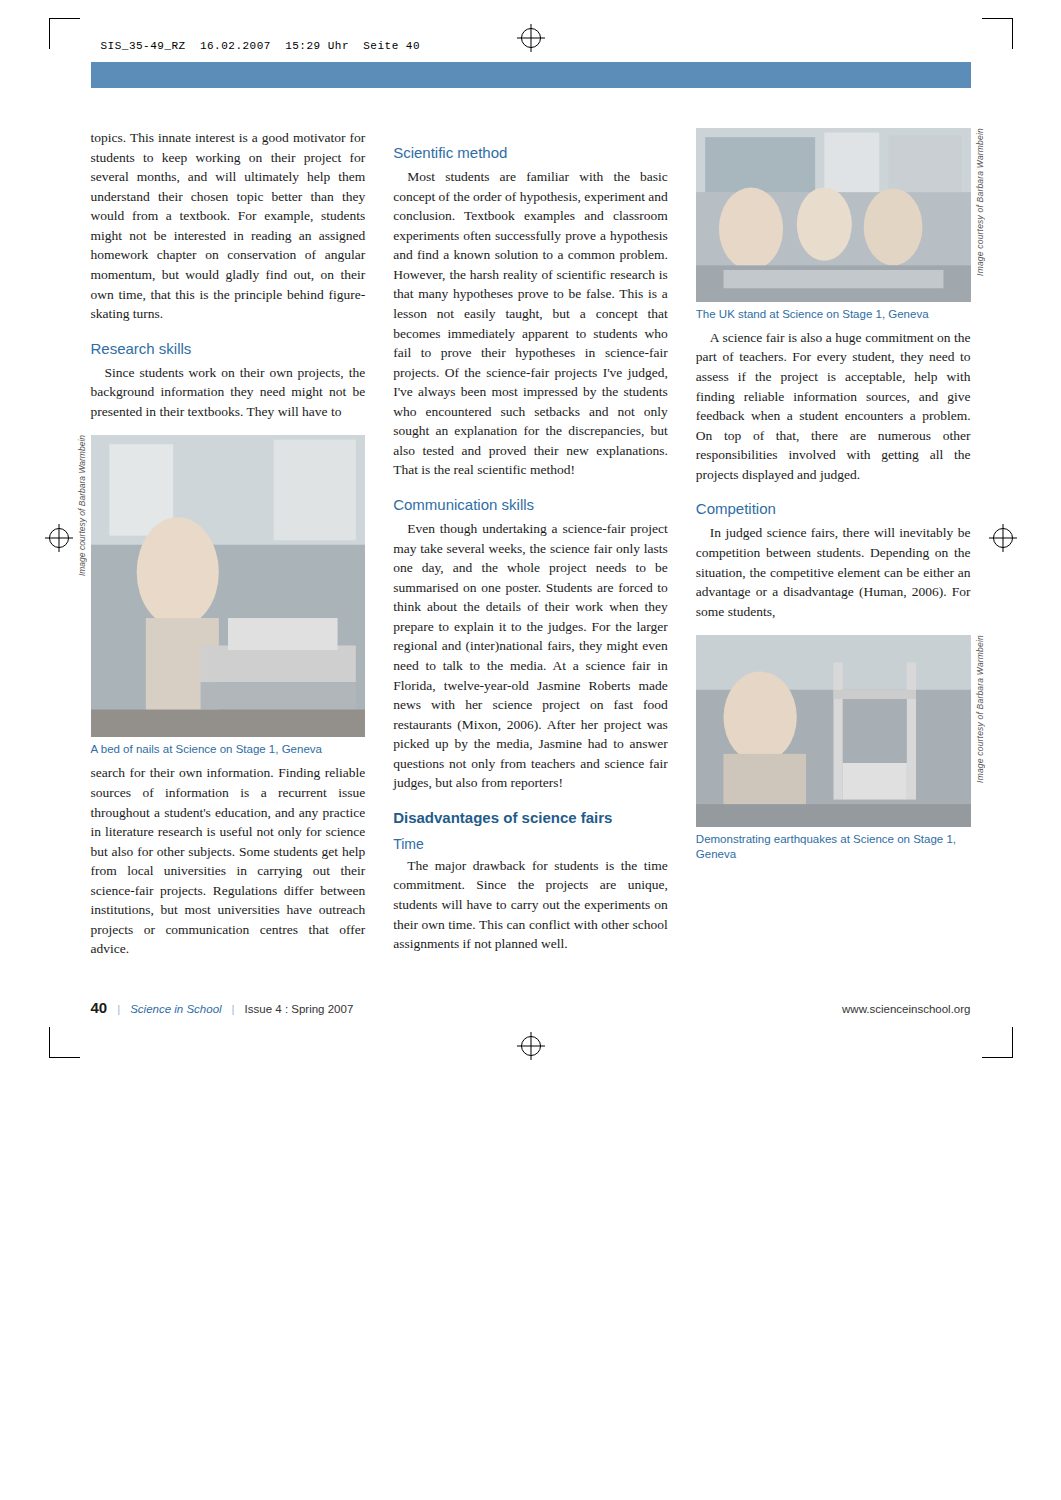SIS_35-49_RZ 16.02.2007 15:29 Uhr Seite 40
topics. This innate interest is a good motivator for students to keep working on their project for several months, and will ultimately help them understand their chosen topic better than they would from a textbook. For example, students might not be interested in reading an assigned homework chapter on conservation of angular momentum, but would gladly find out, on their own time, that this is the principle behind figure-skating turns.
Research skills
Since students work on their own projects, the background information they need might not be presented in their textbooks. They will have to
Image courtesy of Barbara Warmbein
A bed of nails at Science on Stage 1, Geneva
search for their own information. Finding reliable sources of information is a recurrent issue throughout a student's education, and any practice in literature research is useful not only for science but also for other subjects. Some students get help from local universities in carrying out their science-fair projects. Regulations differ between institutions, but most universities have outreach projects or communication centres that offer advice.
Scientific method
Most students are familiar with the basic concept of the order of hypothesis, experiment and conclusion. Textbook examples and classroom experiments often successfully prove a hypothesis and find a known solution to a common problem. However, the harsh reality of scientific research is that many hypotheses prove to be false. This is a lesson not easily taught, but a concept that becomes immediately apparent to students who fail to prove their hypotheses in science-fair projects. Of the science-fair projects I've judged, I've always been most impressed by the students who encountered such setbacks and not only sought an explanation for the discrepancies, but also tested and proved their new explanations. That is the real scientific method!
Communication skills
Even though undertaking a science-fair project may take several weeks, the science fair only lasts one day, and the whole project needs to be summarised on one poster. Students are forced to think about the details of their work when they prepare to explain it to the judges. For the larger regional and (inter)national fairs, they might even need to talk to the media. At a science fair in Florida, twelve-year-old Jasmine Roberts made news with her science project on fast food restaurants (Mixon, 2006). After her project was picked up by the media, Jasmine had to answer questions not only from teachers and science fair judges, but also from reporters!
Disadvantages of science fairs
Time
The major drawback for students is the time commitment. Since the projects are unique, students will have to carry out the experiments on their own time. This can conflict with other school assignments if not planned well.
Image courtesy of Barbara Warmbein
The UK stand at Science on Stage 1, Geneva
A science fair is also a huge commitment on the part of teachers. For every student, they need to assess if the project is acceptable, help with finding reliable information sources, and give feedback when a student encounters a problem. On top of that, there are numerous other responsibilities involved with getting all the projects displayed and judged.
Competition
In judged science fairs, there will inevitably be competition between students. Depending on the situation, the competitive element can be either an advantage or a disadvantage (Human, 2006). For some students,
Image courtesy of Barbara Warmbein
Demonstrating earthquakes at Science on Stage 1, Geneva
40 | Science in School | Issue 4 : Spring 2007
www.scienceinschool.org